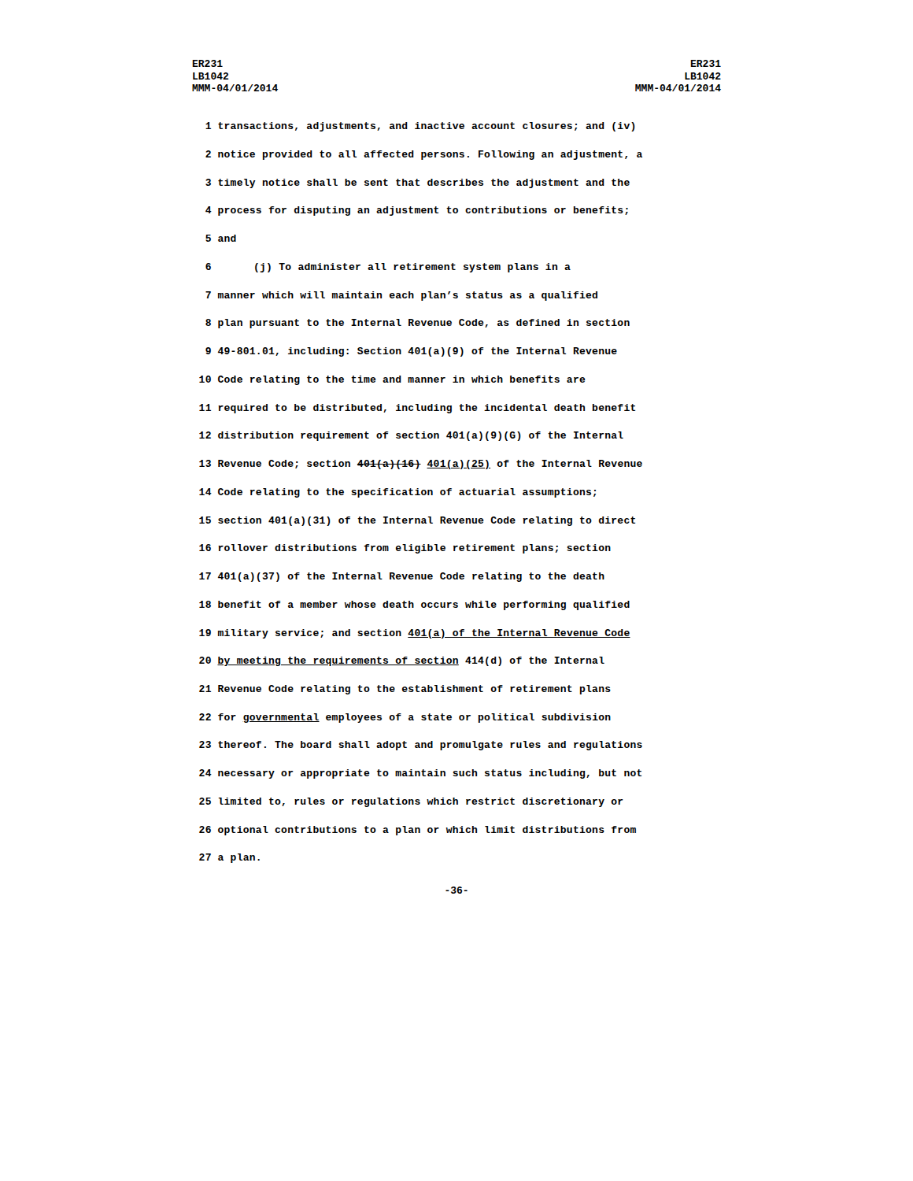ER231 ER231
LB1042 LB1042
MMM-04/01/2014 MMM-04/01/2014
transactions, adjustments, and inactive account closures; and (iv)
notice provided to all affected persons. Following an adjustment, a
timely notice shall be sent that describes the adjustment and the
process for disputing an adjustment to contributions or benefits;
and
(j) To administer all retirement system plans in a
manner which will maintain each plan’s status as a qualified
plan pursuant to the Internal Revenue Code, as defined in section
49-801.01, including: Section 401(a)(9) of the Internal Revenue
Code relating to the time and manner in which benefits are
required to be distributed, including the incidental death benefit
distribution requirement of section 401(a)(9)(G) of the Internal
Revenue Code; section 401(a)(16) 401(a)(25) of the Internal Revenue
Code relating to the specification of actuarial assumptions;
section 401(a)(31) of the Internal Revenue Code relating to direct
rollover distributions from eligible retirement plans; section
401(a)(37) of the Internal Revenue Code relating to the death
benefit of a member whose death occurs while performing qualified
military service; and section 401(a) of the Internal Revenue Code
by meeting the requirements of section 414(d) of the Internal
Revenue Code relating to the establishment of retirement plans
for governmental employees of a state or political subdivision
thereof. The board shall adopt and promulgate rules and regulations
necessary or appropriate to maintain such status including, but not
limited to, rules or regulations which restrict discretionary or
optional contributions to a plan or which limit distributions from
a plan.
-36-